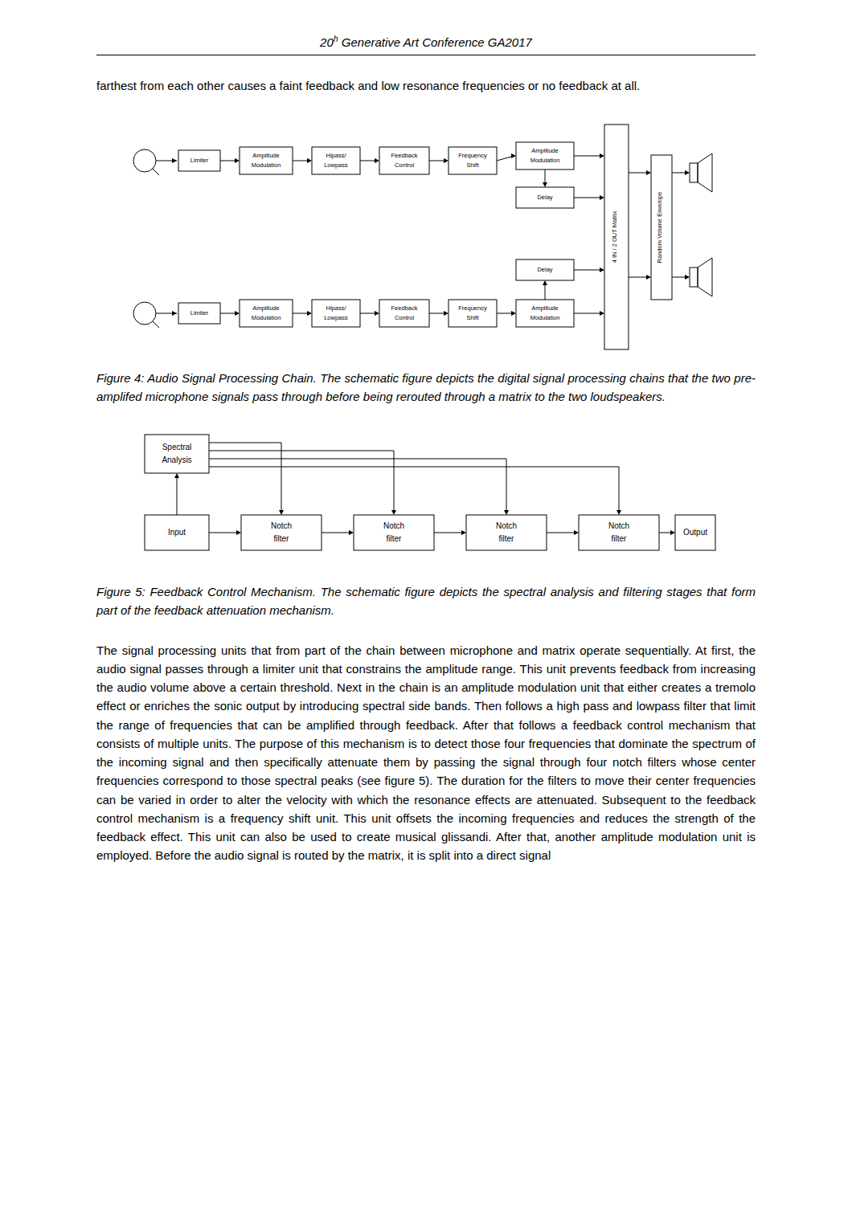20h Generative Art Conference GA2017
farthest from each other causes a faint feedback and low resonance frequencies or no feedback at all.
Limiter Amplitude Modulation Hipass/ Lowpass Feedback Control Frequency Shift Amplitude Modulation Delay Limiter Amplitude Modulation Hipass/ Lowpass Feedback Control Frequency Shift Amplitude Modulation Delay 4 IN / 2 OUT Matrix Random Volume Envelope
Figure 4: Audio Signal Processing Chain. The schematic figure depicts the digital signal processing chains that the two pre-amplifed microphone signals pass through before being rerouted through a matrix to the two loudspeakers.
Spectral Analysis Input Notch filter Notch filter Notch filter Notch filter Output
Figure 5: Feedback Control Mechanism. The schematic figure depicts the spectral analysis and filtering stages that form part of the feedback attenuation mechanism.
The signal processing units that from part of the chain between microphone and matrix operate sequentially. At first, the audio signal passes through a limiter unit that constrains the amplitude range. This unit prevents feedback from increasing the audio volume above a certain threshold. Next in the chain is an amplitude modulation unit that either creates a tremolo effect or enriches the sonic output by introducing spectral side bands. Then follows a high pass and lowpass filter that limit the range of frequencies that can be amplified through feedback. After that follows a feedback control mechanism that consists of multiple units. The purpose of this mechanism is to detect those four frequencies that dominate the spectrum of the incoming signal and then specifically attenuate them by passing the signal through four notch filters whose center frequencies correspond to those spectral peaks (see figure 5). The duration for the filters to move their center frequencies can be varied in order to alter the velocity with which the resonance effects are attenuated. Subsequent to the feedback control mechanism is a frequency shift unit. This unit offsets the incoming frequencies and reduces the strength of the feedback effect. This unit can also be used to create musical glissandi. After that, another amplitude modulation unit is employed. Before the audio signal is routed by the matrix, it is split into a direct signal